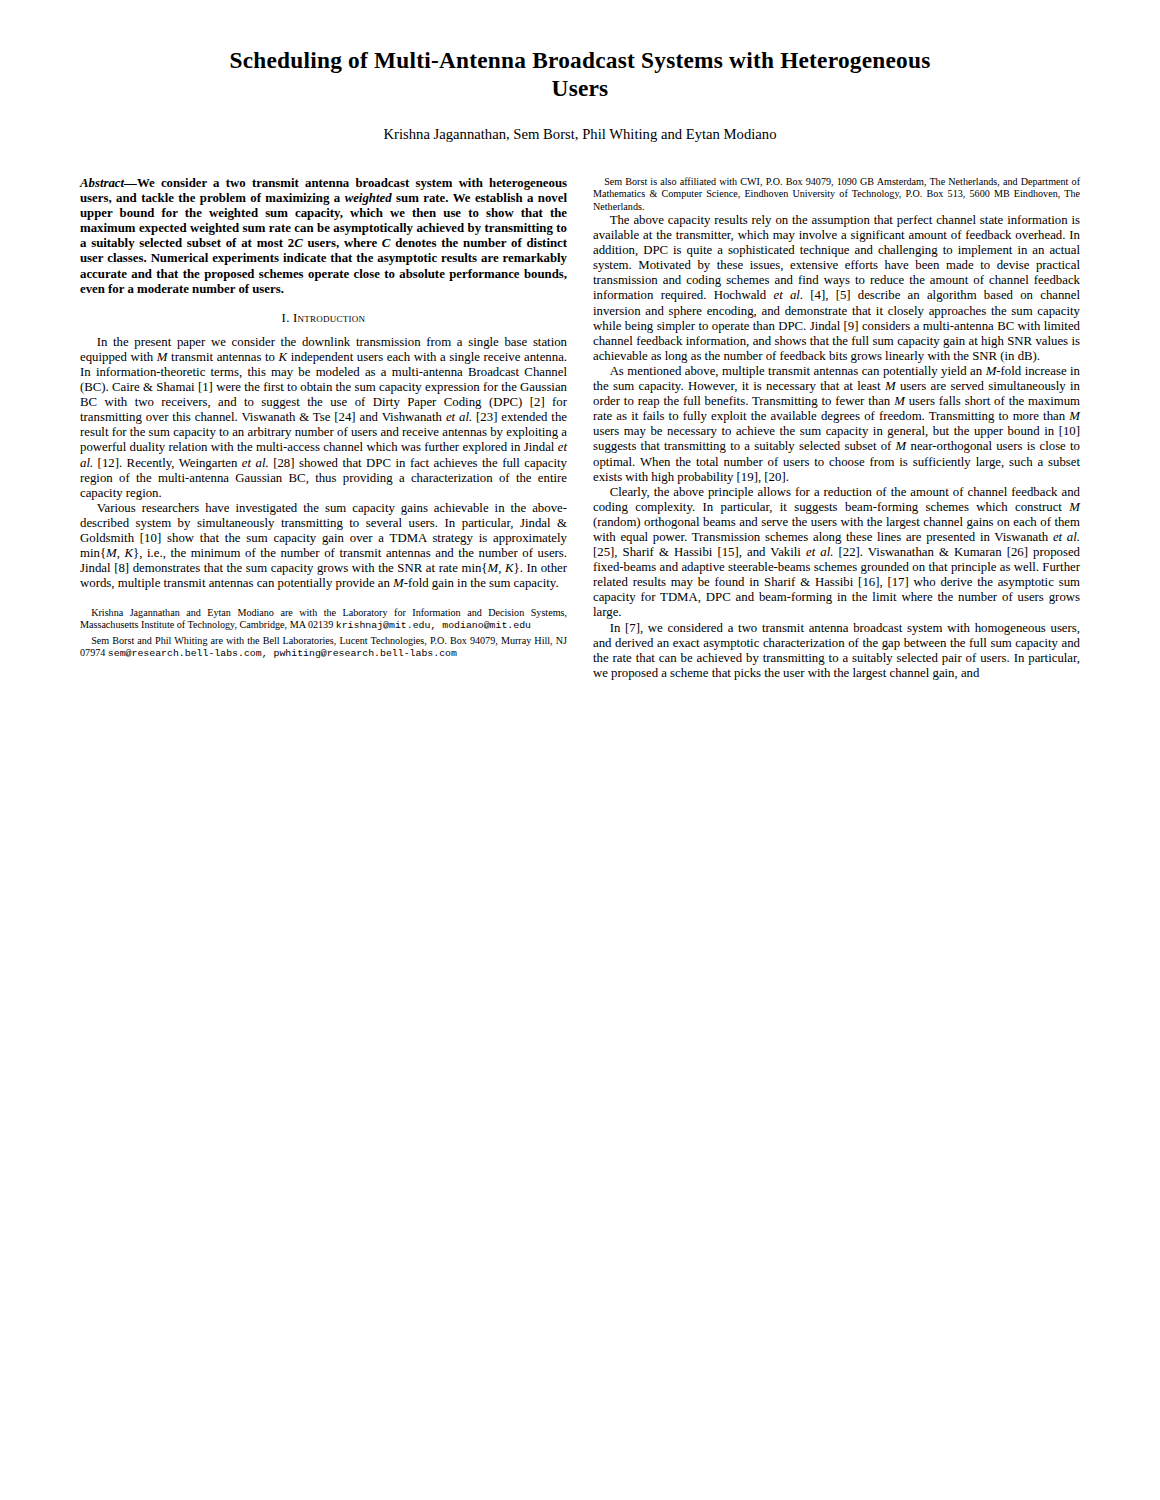Scheduling of Multi-Antenna Broadcast Systems with Heterogeneous
Users
Krishna Jagannathan, Sem Borst, Phil Whiting and Eytan Modiano
Abstract—We consider a two transmit antenna broadcast system with heterogeneous users, and tackle the problem of maximizing a weighted sum rate. We establish a novel upper bound for the weighted sum capacity, which we then use to show that the maximum expected weighted sum rate can be asymptotically achieved by transmitting to a suitably selected subset of at most 2C users, where C denotes the number of distinct user classes. Numerical experiments indicate that the asymptotic results are remarkably accurate and that the proposed schemes operate close to absolute performance bounds, even for a moderate number of users.
I. Introduction
In the present paper we consider the downlink transmission from a single base station equipped with M transmit antennas to K independent users each with a single receive antenna. In information-theoretic terms, this may be modeled as a multi-antenna Broadcast Channel (BC). Caire & Shamai [1] were the first to obtain the sum capacity expression for the Gaussian BC with two receivers, and to suggest the use of Dirty Paper Coding (DPC) [2] for transmitting over this channel. Viswanath & Tse [24] and Vishwanath et al. [23] extended the result for the sum capacity to an arbitrary number of users and receive antennas by exploiting a powerful duality relation with the multi-access channel which was further explored in Jindal et al. [12]. Recently, Weingarten et al. [28] showed that DPC in fact achieves the full capacity region of the multi-antenna Gaussian BC, thus providing a characterization of the entire capacity region.
Various researchers have investigated the sum capacity gains achievable in the above-described system by simultaneously transmitting to several users. In particular, Jindal & Goldsmith [10] show that the sum capacity gain over a TDMA strategy is approximately min{M, K}, i.e., the minimum of the number of transmit antennas and the number of users. Jindal [8] demonstrates that the sum capacity grows with the SNR at rate min{M, K}. In other words, multiple transmit antennas can potentially provide an M-fold gain in the sum capacity.
Krishna Jagannathan and Eytan Modiano are with the Laboratory for Information and Decision Systems, Massachusetts Institute of Technology, Cambridge, MA 02139 krishnaj@mit.edu, modiano@mit.edu
Sem Borst and Phil Whiting are with the Bell Laboratories, Lucent Technologies, P.O. Box 94079, Murray Hill, NJ 07974 sem@research.bell-labs.com, pwhiting@research.bell-labs.com
Sem Borst is also affiliated with CWI, P.O. Box 94079, 1090 GB Amsterdam, The Netherlands, and Department of Mathematics & Computer Science, Eindhoven University of Technology, P.O. Box 513, 5600 MB Eindhoven, The Netherlands.
The above capacity results rely on the assumption that perfect channel state information is available at the transmitter, which may involve a significant amount of feedback overhead. In addition, DPC is quite a sophisticated technique and challenging to implement in an actual system. Motivated by these issues, extensive efforts have been made to devise practical transmission and coding schemes and find ways to reduce the amount of channel feedback information required. Hochwald et al. [4], [5] describe an algorithm based on channel inversion and sphere encoding, and demonstrate that it closely approaches the sum capacity while being simpler to operate than DPC. Jindal [9] considers a multi-antenna BC with limited channel feedback information, and shows that the full sum capacity gain at high SNR values is achievable as long as the number of feedback bits grows linearly with the SNR (in dB).
As mentioned above, multiple transmit antennas can potentially yield an M-fold increase in the sum capacity. However, it is necessary that at least M users are served simultaneously in order to reap the full benefits. Transmitting to fewer than M users falls short of the maximum rate as it fails to fully exploit the available degrees of freedom. Transmitting to more than M users may be necessary to achieve the sum capacity in general, but the upper bound in [10] suggests that transmitting to a suitably selected subset of M near-orthogonal users is close to optimal. When the total number of users to choose from is sufficiently large, such a subset exists with high probability [19], [20].
Clearly, the above principle allows for a reduction of the amount of channel feedback and coding complexity. In particular, it suggests beam-forming schemes which construct M (random) orthogonal beams and serve the users with the largest channel gains on each of them with equal power. Transmission schemes along these lines are presented in Viswanath et al. [25], Sharif & Hassibi [15], and Vakili et al. [22]. Viswanathan & Kumaran [26] proposed fixed-beams and adaptive steerable-beams schemes grounded on that principle as well. Further related results may be found in Sharif & Hassibi [16], [17] who derive the asymptotic sum capacity for TDMA, DPC and beam-forming in the limit where the number of users grows large.
In [7], we considered a two transmit antenna broadcast system with homogeneous users, and derived an exact asymptotic characterization of the gap between the full sum capacity and the rate that can be achieved by transmitting to a suitably selected pair of users. In particular, we proposed a scheme that picks the user with the largest channel gain, and